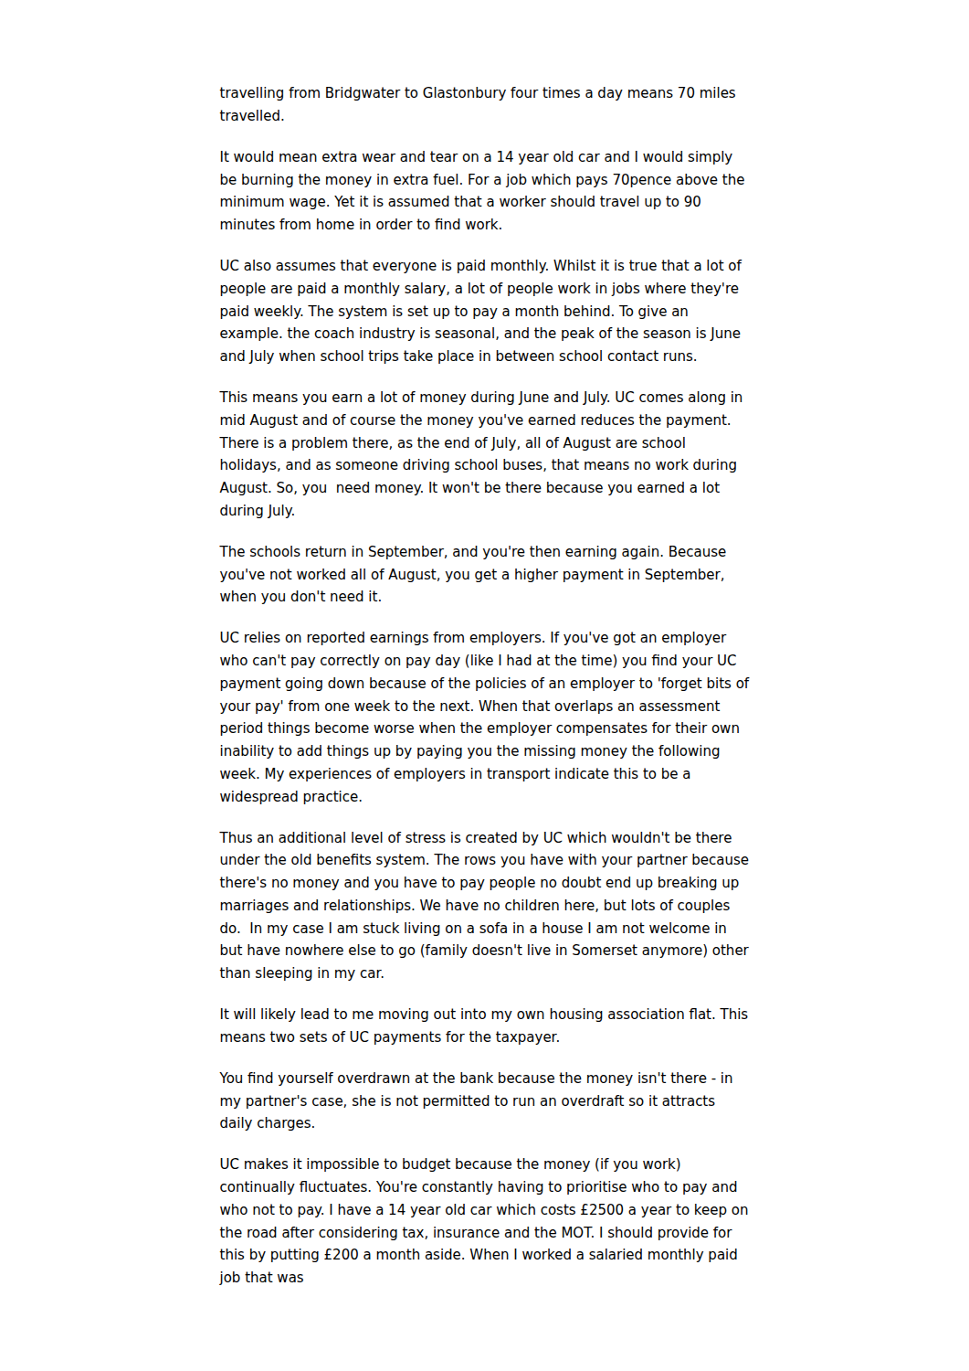travelling from Bridgwater to Glastonbury four times a day means 70 miles travelled.
It would mean extra wear and tear on a 14 year old car and I would simply be burning the money in extra fuel. For a job which pays 70pence above the minimum wage. Yet it is assumed that a worker should travel up to 90 minutes from home in order to find work.
UC also assumes that everyone is paid monthly. Whilst it is true that a lot of people are paid a monthly salary, a lot of people work in jobs where they're paid weekly. The system is set up to pay a month behind. To give an example. the coach industry is seasonal, and the peak of the season is June and July when school trips take place in between school contact runs.
This means you earn a lot of money during June and July. UC comes along in mid August and of course the money you've earned reduces the payment. There is a problem there, as the end of July, all of August are school holidays, and as someone driving school buses, that means no work during August. So, you need money. It won't be there because you earned a lot during July.
The schools return in September, and you're then earning again. Because you've not worked all of August, you get a higher payment in September, when you don't need it.
UC relies on reported earnings from employers. If you've got an employer who can't pay correctly on pay day (like I had at the time) you find your UC payment going down because of the policies of an employer to 'forget bits of your pay' from one week to the next. When that overlaps an assessment period things become worse when the employer compensates for their own inability to add things up by paying you the missing money the following week. My experiences of employers in transport indicate this to be a widespread practice.
Thus an additional level of stress is created by UC which wouldn't be there under the old benefits system. The rows you have with your partner because there's no money and you have to pay people no doubt end up breaking up marriages and relationships. We have no children here, but lots of couples do. In my case I am stuck living on a sofa in a house I am not welcome in but have nowhere else to go (family doesn't live in Somerset anymore) other than sleeping in my car.
It will likely lead to me moving out into my own housing association flat. This means two sets of UC payments for the taxpayer.
You find yourself overdrawn at the bank because the money isn't there - in my partner's case, she is not permitted to run an overdraft so it attracts daily charges.
UC makes it impossible to budget because the money (if you work) continually fluctuates. You're constantly having to prioritise who to pay and who not to pay. I have a 14 year old car which costs £2500 a year to keep on the road after considering tax, insurance and the MOT. I should provide for this by putting £200 a month aside. When I worked a salaried monthly paid job that was